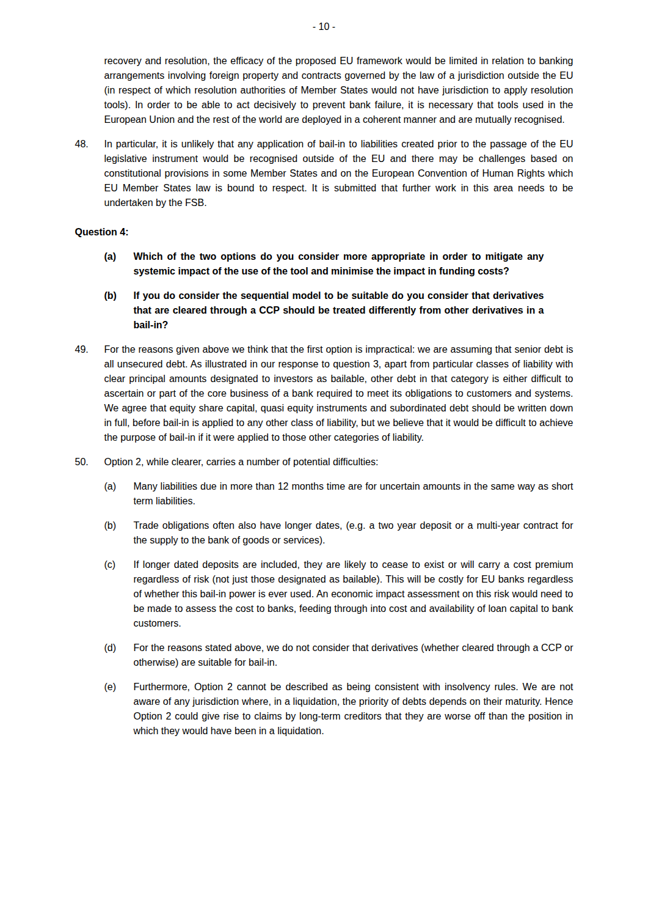- 10 -
recovery and resolution, the efficacy of the proposed EU framework would be limited in relation to banking arrangements involving foreign property and contracts governed by the law of a jurisdiction outside the EU (in respect of which resolution authorities of Member States would not have jurisdiction to apply resolution tools). In order to be able to act decisively to prevent bank failure, it is necessary that tools used in the European Union and the rest of the world are deployed in a coherent manner and are mutually recognised.
48.
In particular, it is unlikely that any application of bail-in to liabilities created prior to the passage of the EU legislative instrument would be recognised outside of the EU and there may be challenges based on constitutional provisions in some Member States and on the European Convention of Human Rights which EU Member States law is bound to respect. It is submitted that further work in this area needs to be undertaken by the FSB.
Question 4:
(a)
Which of the two options do you consider more appropriate in order to mitigate any systemic impact of the use of the tool and minimise the impact in funding costs?
(b)
If you do consider the sequential model to be suitable do you consider that derivatives that are cleared through a CCP should be treated differently from other derivatives in a bail-in?
49.
For the reasons given above we think that the first option is impractical: we are assuming that senior debt is all unsecured debt. As illustrated in our response to question 3, apart from particular classes of liability with clear principal amounts designated to investors as bailable, other debt in that category is either difficult to ascertain or part of the core business of a bank required to meet its obligations to customers and systems. We agree that equity share capital, quasi equity instruments and subordinated debt should be written down in full, before bail-in is applied to any other class of liability, but we believe that it would be difficult to achieve the purpose of bail-in if it were applied to those other categories of liability.
50.
Option 2, while clearer, carries a number of potential difficulties:
(a)
Many liabilities due in more than 12 months time are for uncertain amounts in the same way as short term liabilities.
(b)
Trade obligations often also have longer dates, (e.g. a two year deposit or a multi-year contract for the supply to the bank of goods or services).
(c)
If longer dated deposits are included, they are likely to cease to exist or will carry a cost premium regardless of risk (not just those designated as bailable). This will be costly for EU banks regardless of whether this bail-in power is ever used. An economic impact assessment on this risk would need to be made to assess the cost to banks, feeding through into cost and availability of loan capital to bank customers.
(d)
For the reasons stated above, we do not consider that derivatives (whether cleared through a CCP or otherwise) are suitable for bail-in.
(e)
Furthermore, Option 2 cannot be described as being consistent with insolvency rules. We are not aware of any jurisdiction where, in a liquidation, the priority of debts depends on their maturity. Hence Option 2 could give rise to claims by long-term creditors that they are worse off than the position in which they would have been in a liquidation.